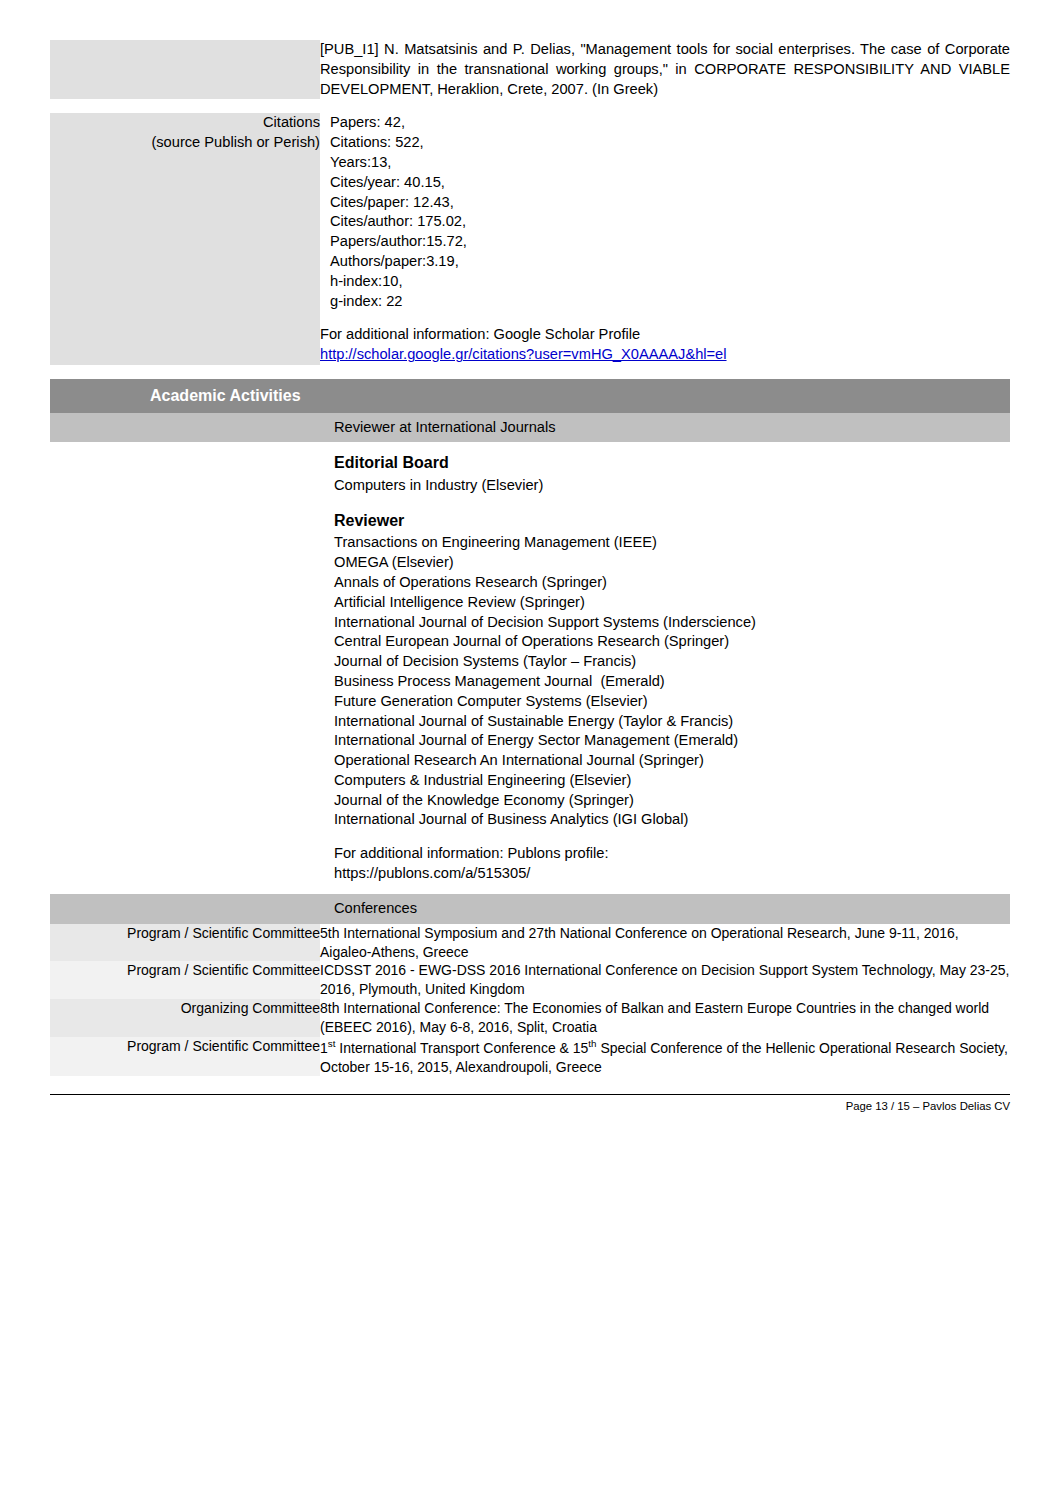| | [PUB_I1] N. Matsatsinis and P. Delias, "Management tools for social enterprises. The case of Corporate Responsibility in the transnational working groups," in CORPORATE RESPONSIBILITY AND VIABLE DEVELOPMENT, Heraklion, Crete, 2007. (In Greek) |
| Citations (source Publish or Perish) | Papers: 42, Citations: 522, Years:13, Cites/year: 40.15, Cites/paper: 12.43, Cites/author: 175.02, Papers/author:15.72, Authors/paper:3.19, h-index:10, g-index: 22 For additional information: Google Scholar Profile http://scholar.google.gr/citations?user=vmHG_X0AAAAJ&hl=el |
Academic Activities
Reviewer at International Journals
| | Editorial Board Computers in Industry (Elsevier) Reviewer Transactions on Engineering Management (IEEE) OMEGA (Elsevier) Annals of Operations Research (Springer) Artificial Intelligence Review (Springer) International Journal of Decision Support Systems (Inderscience) Central European Journal of Operations Research (Springer) Journal of Decision Systems (Taylor – Francis) Business Process Management Journal (Emerald) Future Generation Computer Systems (Elsevier) International Journal of Sustainable Energy (Taylor & Francis) International Journal of Energy Sector Management (Emerald) Operational Research An International Journal (Springer) Computers & Industrial Engineering (Elsevier) Journal of the Knowledge Economy (Springer) International Journal of Business Analytics (IGI Global) For additional information: Publons profile: https://publons.com/a/515305/ |
Conferences
| Program / Scientific Committee | 5th International Symposium and 27th National Conference on Operational Research, June 9-11, 2016, Aigaleo-Athens, Greece |
| Program / Scientific Committee | ICDSST 2016 - EWG-DSS 2016 International Conference on Decision Support System Technology, May 23-25, 2016, Plymouth, United Kingdom |
| Organizing Committee | 8th International Conference: The Economies of Balkan and Eastern Europe Countries in the changed world (EBEEC 2016), May 6-8, 2016, Split, Croatia |
| Program / Scientific Committee | 1 st International Transport Conference & 15 th Special Conference of the Hellenic Operational Research Society, October 15-16, 2015, Alexandroupoli, Greece |
Page 13 / 15 – Pavlos Delias CV